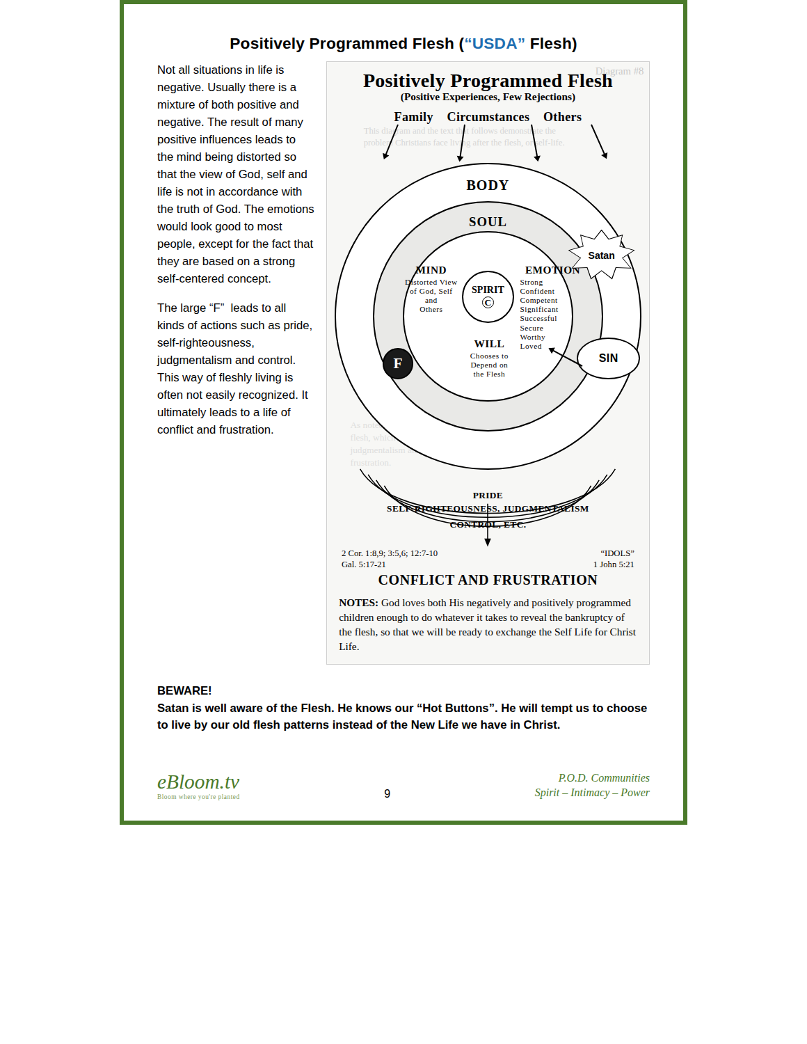Positively Programmed Flesh (“USDA” Flesh)
Not all situations in life is negative. Usually there is a mixture of both positive and negative. The result of many positive influences leads to the mind being distorted so that the view of God, self and life is not in accordance with the truth of God. The emotions would look good to most people, except for the fact that they are based on a strong self-centered concept.
The large “F” leads to all kinds of actions such as pride, self-righteousness, judgmentalism and control. This way of fleshly living is often not easily recognized. It ultimately leads to a life of conflict and frustration.
Diagram #8
Positively Programmed Flesh
(Positive Experiences, Few Rejections)
This diagram and the text that follows demonstrate the problem Christians face living after the flesh, or self-life.
When the major circumstances and people in our relationships are favorable, we tend to develop a positive pattern from the perspective of our relationship with others and ourselves. Our view of God may be distorted, but we appear to be strong, confident, competent, significant, successful, secure, worthy and loved. This is the way we see ourselves, and the way we are evaluated. When we are in control, we are in charge of our circumstances and people. Our strength becomes our weakness. Our strength becomes our idol.
As noted in the diagram, the will chooses to depend on the flesh, which results in pride, self-righteousness, judgmentalism and control. The result is conflict and frustration.
Family Circumstances Others
BODY
SOUL
SPIRIT
C
MIND
Distorted View
of God, Self
and
Others
EMOTION
Strong
Confident
Competent
Significant
Successful
Secure
Worthy
Loved
WILL
Chooses to
Depend on
the Flesh
F
Satan
SIN
PRIDE
SELF-RIGHTEOUSNESS, JUDGMENTALISM
CONTROL, ETC.
2 Cor. 1:8,9; 3:5,6; 12:7-10
Gal. 5:17-21
“IDOLS”
1 John 5:21
CONFLICT AND FRUSTRATION
NOTES: God loves both His negatively and positively programmed children enough to do whatever it takes to reveal the bankruptcy of the flesh, so that we will be ready to exchange the Self Life for Christ Life.
BEWARE!
Satan is well aware of the Flesh. He knows our “Hot Buttons”. He will tempt us to choose to live by our old flesh patterns instead of the New Life we have in Christ.
eBloom.tv
Bloom where you're planted
9
P.O.D. Communities
Spirit – Intimacy – Power